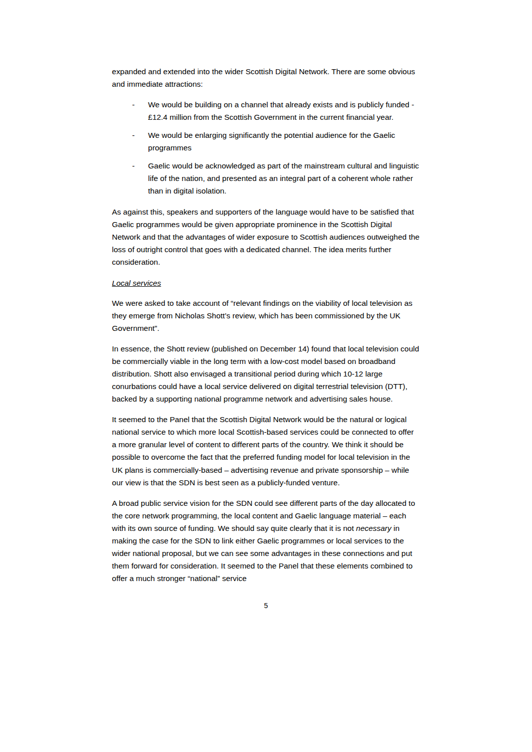expanded and extended into the wider Scottish Digital Network. There are some obvious and immediate attractions:
We would be building on a channel that already exists and is publicly funded - £12.4 million from the Scottish Government in the current financial year.
We would be enlarging significantly the potential audience for the Gaelic programmes
Gaelic would be acknowledged as part of the mainstream cultural and linguistic life of the nation, and presented as an integral part of a coherent whole rather than in digital isolation.
As against this, speakers and supporters of the language would have to be satisfied that Gaelic programmes would be given appropriate prominence in the Scottish Digital Network and that the advantages of wider exposure to Scottish audiences outweighed the loss of outright control that goes with a dedicated channel. The idea merits further consideration.
Local services
We were asked to take account of “relevant findings on the viability of local television as they emerge from Nicholas Shott’s review, which has been commissioned by the UK Government”.
In essence, the Shott review (published on December 14) found that local television could be commercially viable in the long term with a low-cost model based on broadband distribution. Shott also envisaged a transitional period during which 10-12 large conurbations could have a local service delivered on digital terrestrial television (DTT), backed by a supporting national programme network and advertising sales house.
It seemed to the Panel that the Scottish Digital Network would be the natural or logical national service to which more local Scottish-based services could be connected to offer a more granular level of content to different parts of the country. We think it should be possible to overcome the fact that the preferred funding model for local television in the UK plans is commercially-based – advertising revenue and private sponsorship – while our view is that the SDN is best seen as a publicly-funded venture.
A broad public service vision for the SDN could see different parts of the day allocated to the core network programming, the local content and Gaelic language material – each with its own source of funding. We should say quite clearly that it is not necessary in making the case for the SDN to link either Gaelic programmes or local services to the wider national proposal, but we can see some advantages in these connections and put them forward for consideration. It seemed to the Panel that these elements combined to offer a much stronger “national” service
5